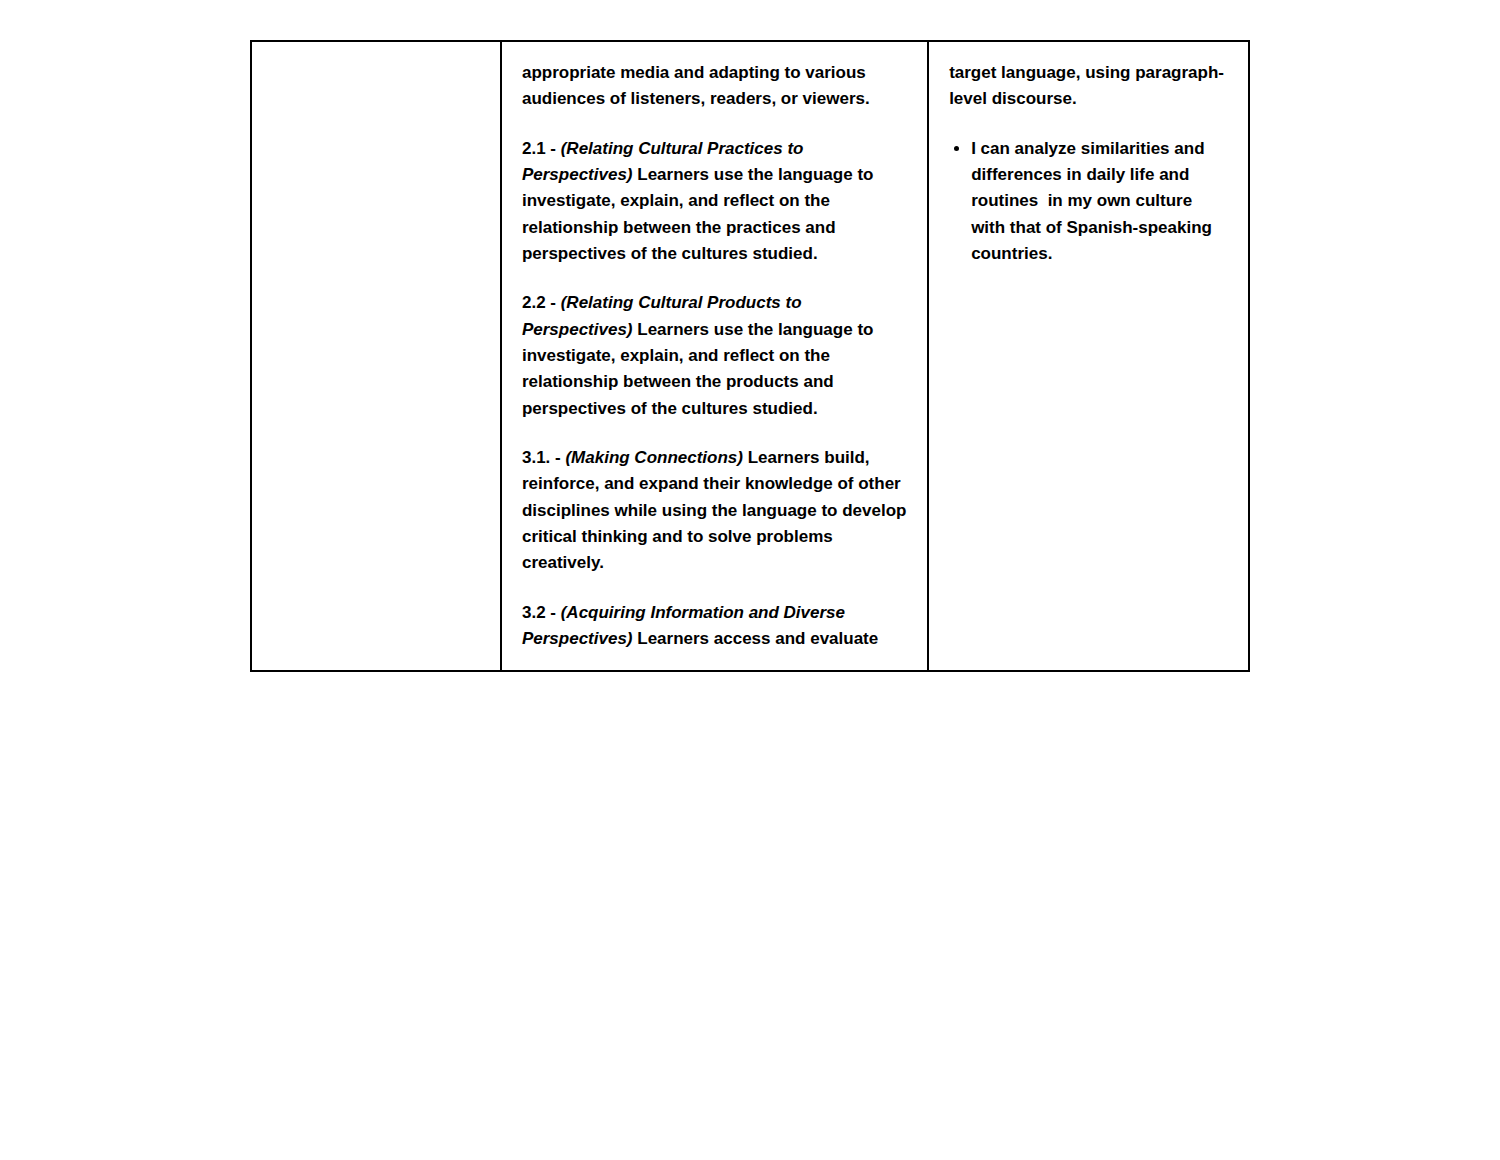| | appropriate media and adapting to various audiences of listeners, readers, or viewers. 2.1 - (Relating Cultural Practices to Perspectives) Learners use the language to investigate, explain, and reflect on the relationship between the practices and perspectives of the cultures studied. 2.2 - (Relating Cultural Products to Perspectives) Learners use the language to investigate, explain, and reflect on the relationship between the products and perspectives of the cultures studied. 3.1. - (Making Connections) Learners build, reinforce, and expand their knowledge of other disciplines while using the language to develop critical thinking and to solve problems creatively. 3.2 - (Acquiring Information and Diverse Perspectives) Learners access and evaluate | target language, using paragraph-level discourse. I can analyze similarities and differences in daily life and routines in my own culture with that of Spanish-speaking countries. |